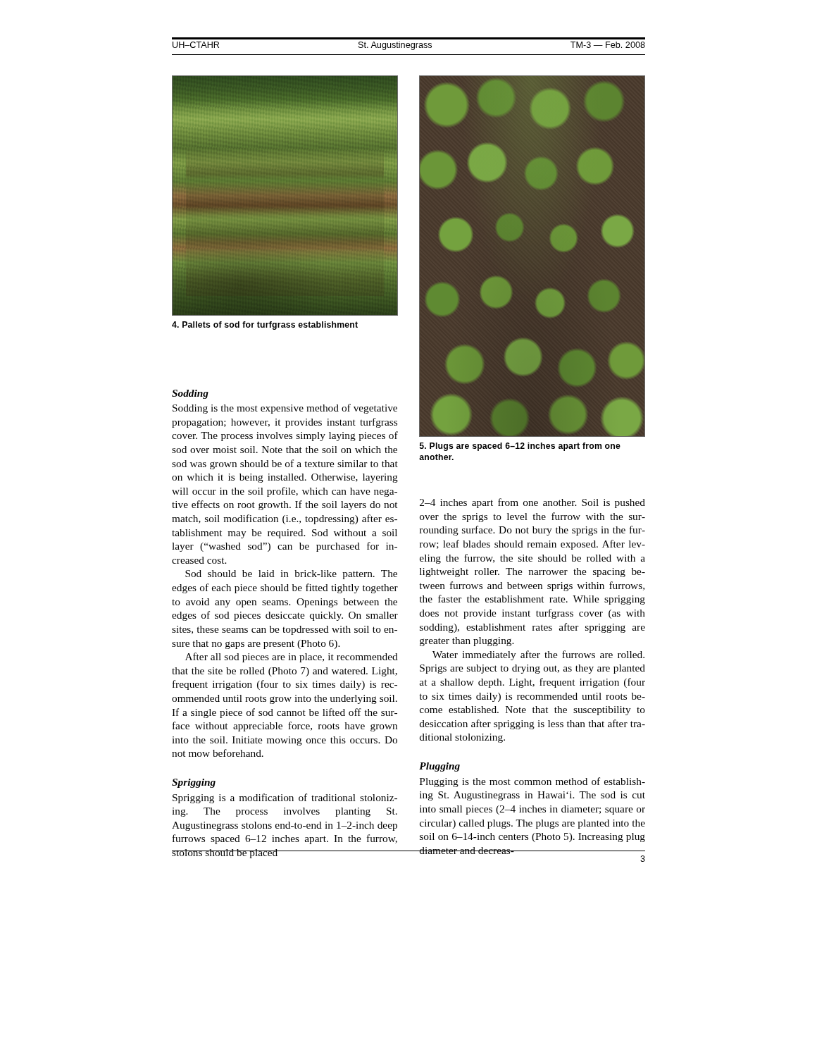UH–CTAHR
St. Augustinegrass
TM-3 — Feb. 2008
4. Pallets of sod for turfgrass establishment
Sodding
Sodding is the most expensive method of vegetative propagation; however, it provides instant turfgrass cover. The process involves simply laying pieces of sod over moist soil. Note that the soil on which the sod was grown should be of a texture similar to that on which it is being installed. Otherwise, layering will occur in the soil profile, which can have negative effects on root growth. If the soil layers do not match, soil modification (i.e., topdressing) after establishment may be required. Sod without a soil layer (“washed sod”) can be purchased for increased cost.
Sod should be laid in brick-like pattern. The edges of each piece should be fitted tightly together to avoid any open seams. Openings between the edges of sod pieces desiccate quickly. On smaller sites, these seams can be topdressed with soil to ensure that no gaps are present (Photo 6).
After all sod pieces are in place, it recommended that the site be rolled (Photo 7) and watered. Light, frequent irrigation (four to six times daily) is recommended until roots grow into the underlying soil. If a single piece of sod cannot be lifted off the surface without appreciable force, roots have grown into the soil. Initiate mowing once this occurs. Do not mow beforehand.
Sprigging
Sprigging is a modification of traditional stolonizing. The process involves planting St. Augustinegrass stolons end-to-end in 1–2-inch deep furrows spaced 6–12 inches apart. In the furrow, stolons should be placed
5. Plugs are spaced 6–12 inches apart from one another.
2–4 inches apart from one another. Soil is pushed over the sprigs to level the furrow with the surrounding surface. Do not bury the sprigs in the furrow; leaf blades should remain exposed. After leveling the furrow, the site should be rolled with a lightweight roller. The narrower the spacing between furrows and between sprigs within furrows, the faster the establishment rate. While sprigging does not provide instant turfgrass cover (as with sodding), establishment rates after sprigging are greater than plugging.
Water immediately after the furrows are rolled. Sprigs are subject to drying out, as they are planted at a shallow depth. Light, frequent irrigation (four to six times daily) is recommended until roots become established. Note that the susceptibility to desiccation after sprigging is less than that after traditional stolonizing.
Plugging
Plugging is the most common method of establishing St. Augustinegrass in Hawai‘i. The sod is cut into small pieces (2–4 inches in diameter; square or circular) called plugs. The plugs are planted into the soil on 6–14-inch centers (Photo 5). Increasing plug diameter and decreas-
3